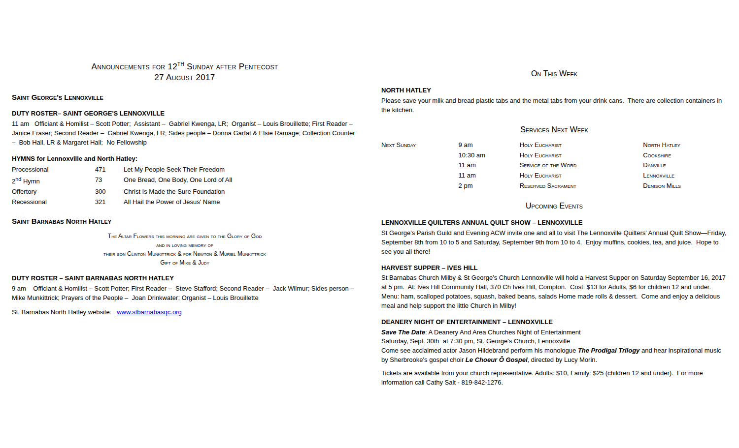Announcements for 12th Sunday after Pentecost
27 August 2017
Saint George's Lennoxville
DUTY ROSTER– SAINT GEORGE'S LENNOXVILLE
11 am Officiant & Homilist – Scott Potter; Assistant – Gabriel Kwenga, LR; Organist – Louis Brouillette; First Reader – Janice Fraser; Second Reader – Gabriel Kwenga, LR; Sides people – Donna Garfat & Elsie Ramage; Collection Counter – Bob Hall, LR & Margaret Hall; No Fellowship
HYMNS for Lennoxville and North Hatley:
| Processional | 471 | Let My People Seek Their Freedom |
| 2 nd Hymn | 73 | One Bread, One Body, One Lord of All |
| Offertory | 300 | Christ Is Made the Sure Foundation |
| Recessional | 321 | All Hail the Power of Jesus' Name |
Saint Barnabas North Hatley
The Altar Flowers this morning are given to the Glory of God
and in loving memory of
their son Clinton Munkittrick & for Newton & Muriel Munkittrick
Gift of Mike & Judy
DUTY ROSTER – SAINT BARNABAS NORTH HATLEY
9 am Officiant & Homilist – Scott Potter; First Reader – Steve Stafford; Second Reader – Jack Wilmur; Sides person – Mike Munkittrick; Prayers of the People – Joan Drinkwater; Organist – Louis Brouillette
St. Barnabas North Hatley website: www.stbarnabasqc.org
On This Week
NORTH HATLEY
Please save your milk and bread plastic tabs and the metal tabs from your drink cans. There are collection containers in the kitchen.
Services Next Week
| Next Sunday | 9 am | Holy Eucharist | North Hatley |
| | 10:30 am | Holy Eucharist | Cookshire |
| | 11 am | Service of the Word | Danville |
| | 11 am | Holy Eucharist | Lennoxville |
| | 2 pm | Reserved Sacrament | Denison Mills |
Upcoming Events
LENNOXVILLE QUILTERS ANNUAL QUILT SHOW – LENNOXVILLE
St George's Parish Guild and Evening ACW invite one and all to visit The Lennoxville Quilters' Annual Quilt Show—Friday, September 8th from 10 to 5 and Saturday, September 9th from 10 to 4. Enjoy muffins, cookies, tea, and juice. Hope to see you all there!
HARVEST SUPPER – IVES HILL
St Barnabas Church Milby & St George's Church Lennoxville will hold a Harvest Supper on Saturday September 16, 2017 at 5 pm. At: Ives Hill Community Hall, 370 Ch Ives Hill, Compton. Cost: $13 for Adults, $6 for children 12 and under. Menu: ham, scalloped potatoes, squash, baked beans, salads Home made rolls & dessert. Come and enjoy a delicious meal and help support the little Church in Milby!
DEANERY NIGHT OF ENTERTAINMENT – LENNOXVILLE
Save The Date: A Deanery And Area Churches Night of Entertainment
Saturday, Sept. 30th at 7:30 pm, St. George's Church, Lennoxville
Come see acclaimed actor Jason Hildebrand perform his monologue The Prodigal Trilogy and hear inspirational music by Sherbrooke's gospel choir Le Choeur Ô Gospel, directed by Lucy Morin.
Tickets are available from your church representative. Adults: $10, Family: $25 (children 12 and under). For more information call Cathy Salt - 819-842-1276.